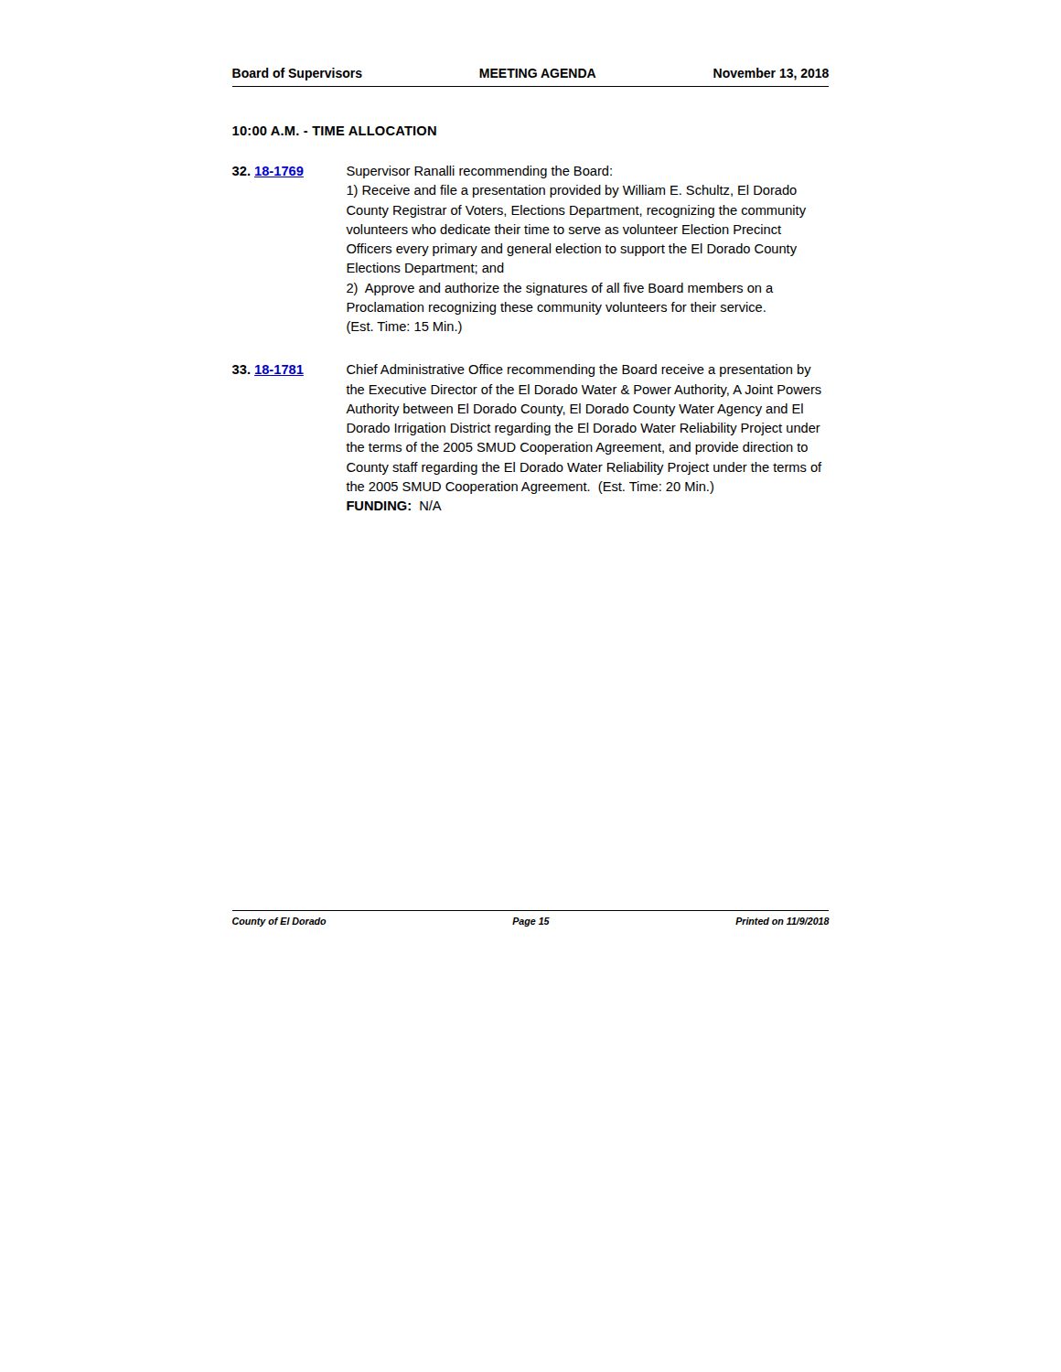Board of Supervisors
MEETING AGENDA
November 13, 2018
10:00 A.M. - TIME ALLOCATION
32. 18-1769
Supervisor Ranalli recommending the Board:
1) Receive and file a presentation provided by William E. Schultz, El Dorado County Registrar of Voters, Elections Department, recognizing the community volunteers who dedicate their time to serve as volunteer Election Precinct Officers every primary and general election to support the El Dorado County Elections Department; and
2) Approve and authorize the signatures of all five Board members on a Proclamation recognizing these community volunteers for their service.
(Est. Time: 15 Min.)
33. 18-1781
Chief Administrative Office recommending the Board receive a presentation by the Executive Director of the El Dorado Water & Power Authority, A Joint Powers Authority between El Dorado County, El Dorado County Water Agency and El Dorado Irrigation District regarding the El Dorado Water Reliability Project under the terms of the 2005 SMUD Cooperation Agreement, and provide direction to County staff regarding the El Dorado Water Reliability Project under the terms of the 2005 SMUD Cooperation Agreement. (Est. Time: 20 Min.)
FUNDING: N/A
County of El Dorado
Page 15
Printed on 11/9/2018